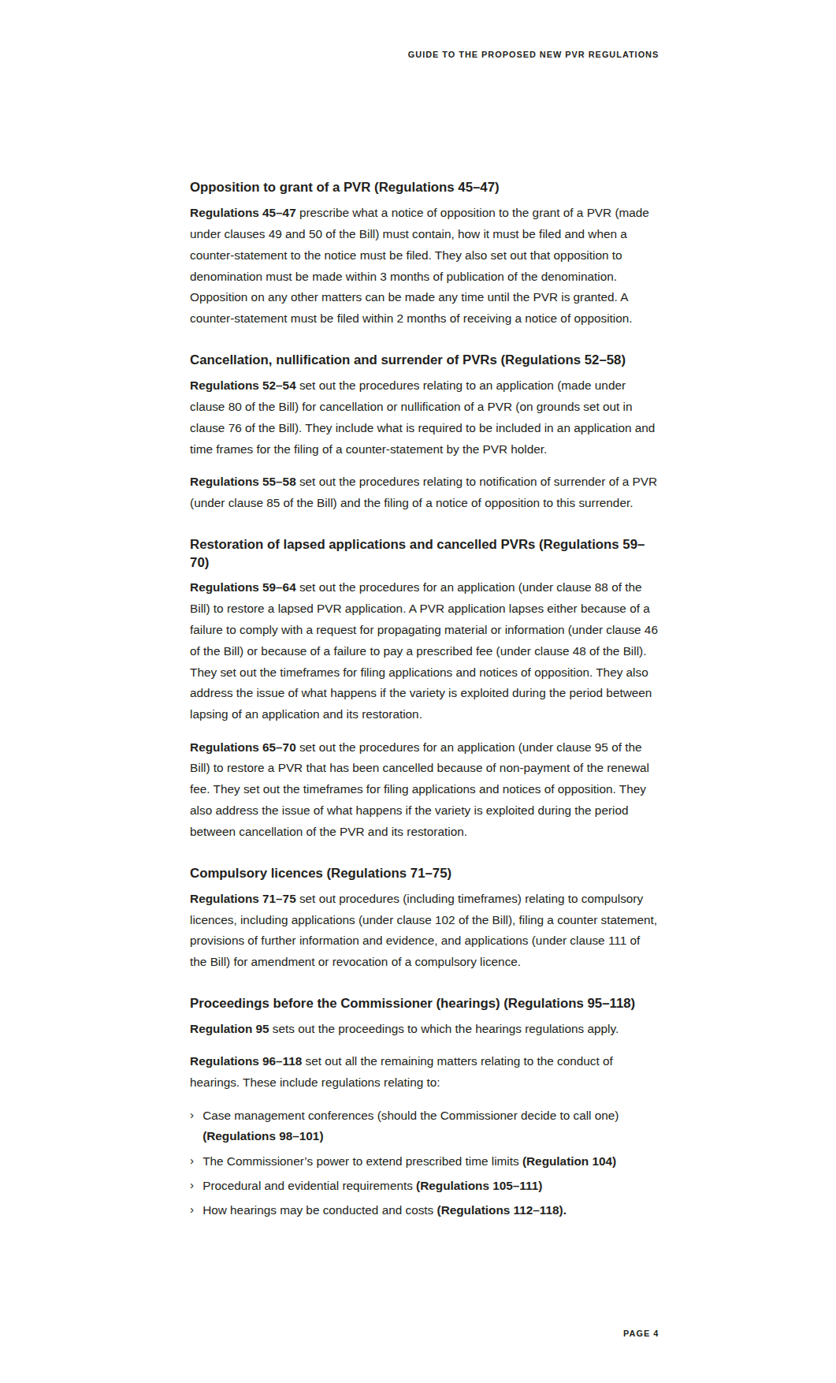Guide to the proposed new PVR regulations
Opposition to grant of a PVR (Regulations 45–47)
Regulations 45–47 prescribe what a notice of opposition to the grant of a PVR (made under clauses 49 and 50 of the Bill) must contain, how it must be filed and when a counter-statement to the notice must be filed. They also set out that opposition to denomination must be made within 3 months of publication of the denomination. Opposition on any other matters can be made any time until the PVR is granted. A counter-statement must be filed within 2 months of receiving a notice of opposition.
Cancellation, nullification and surrender of PVRs (Regulations 52–58)
Regulations 52–54 set out the procedures relating to an application (made under clause 80 of the Bill) for cancellation or nullification of a PVR (on grounds set out in clause 76 of the Bill). They include what is required to be included in an application and time frames for the filing of a counter-statement by the PVR holder.
Regulations 55–58 set out the procedures relating to notification of surrender of a PVR (under clause 85 of the Bill) and the filing of a notice of opposition to this surrender.
Restoration of lapsed applications and cancelled PVRs (Regulations 59–70)
Regulations 59–64 set out the procedures for an application (under clause 88 of the Bill) to restore a lapsed PVR application. A PVR application lapses either because of a failure to comply with a request for propagating material or information (under clause 46 of the Bill) or because of a failure to pay a prescribed fee (under clause 48 of the Bill). They set out the timeframes for filing applications and notices of opposition. They also address the issue of what happens if the variety is exploited during the period between lapsing of an application and its restoration.
Regulations 65–70 set out the procedures for an application (under clause 95 of the Bill) to restore a PVR that has been cancelled because of non-payment of the renewal fee. They set out the timeframes for filing applications and notices of opposition. They also address the issue of what happens if the variety is exploited during the period between cancellation of the PVR and its restoration.
Compulsory licences (Regulations 71–75)
Regulations 71–75 set out procedures (including timeframes) relating to compulsory licences, including applications (under clause 102 of the Bill), filing a counter statement, provisions of further information and evidence, and applications (under clause 111 of the Bill) for amendment or revocation of a compulsory licence.
Proceedings before the Commissioner (hearings) (Regulations 95–118)
Regulation 95 sets out the proceedings to which the hearings regulations apply.
Regulations 96–118 set out all the remaining matters relating to the conduct of hearings. These include regulations relating to:
Case management conferences (should the Commissioner decide to call one) (Regulations 98–101)
The Commissioner’s power to extend prescribed time limits (Regulation 104)
Procedural and evidential requirements (Regulations 105–111)
How hearings may be conducted and costs (Regulations 112–118).
Page 4